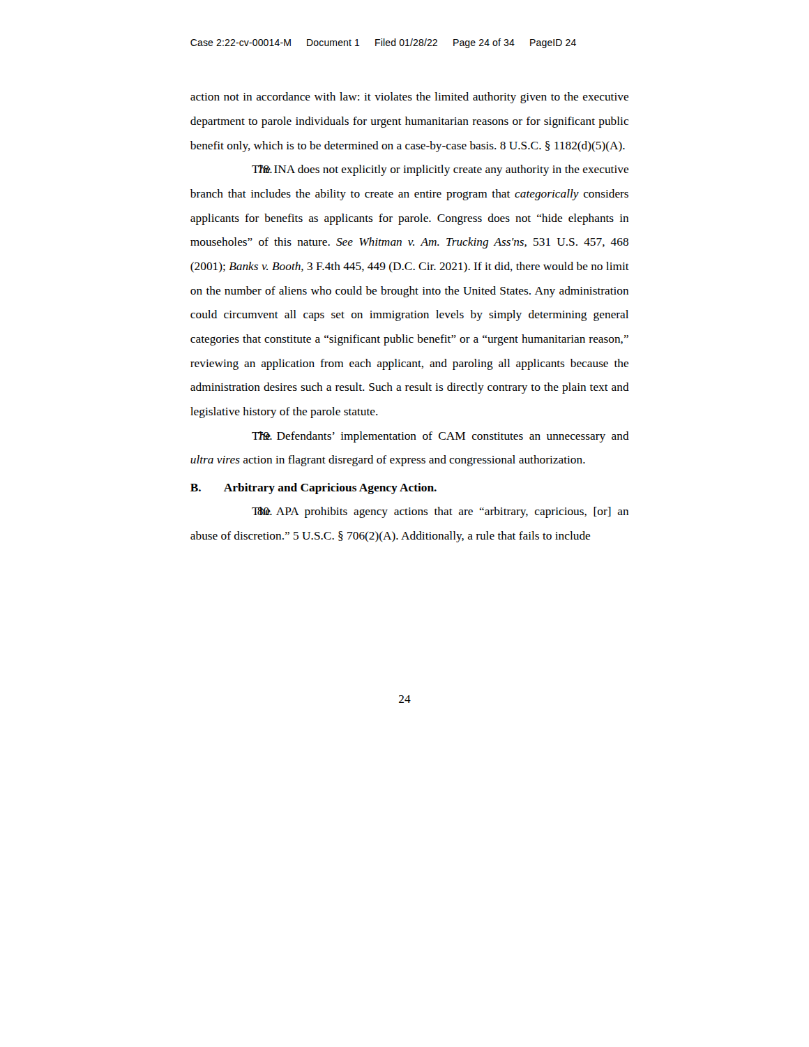Case 2:22-cv-00014-M Document 1 Filed 01/28/22 Page 24 of 34 PageID 24
action not in accordance with law: it violates the limited authority given to the executive department to parole individuals for urgent humanitarian reasons or for significant public benefit only, which is to be determined on a case-by-case basis. 8 U.S.C. § 1182(d)(5)(A).
78. The INA does not explicitly or implicitly create any authority in the executive branch that includes the ability to create an entire program that categorically considers applicants for benefits as applicants for parole. Congress does not “hide elephants in mouseholes” of this nature. See Whitman v. Am. Trucking Ass'ns, 531 U.S. 457, 468 (2001); Banks v. Booth, 3 F.4th 445, 449 (D.C. Cir. 2021). If it did, there would be no limit on the number of aliens who could be brought into the United States. Any administration could circumvent all caps set on immigration levels by simply determining general categories that constitute a “significant public benefit” or a “urgent humanitarian reason,” reviewing an application from each applicant, and paroling all applicants because the administration desires such a result. Such a result is directly contrary to the plain text and legislative history of the parole statute.
79. The Defendants’ implementation of CAM constitutes an unnecessary and ultra vires action in flagrant disregard of express and congressional authorization.
B. Arbitrary and Capricious Agency Action.
80. The APA prohibits agency actions that are “arbitrary, capricious, [or] an abuse of discretion.” 5 U.S.C. § 706(2)(A). Additionally, a rule that fails to include
24